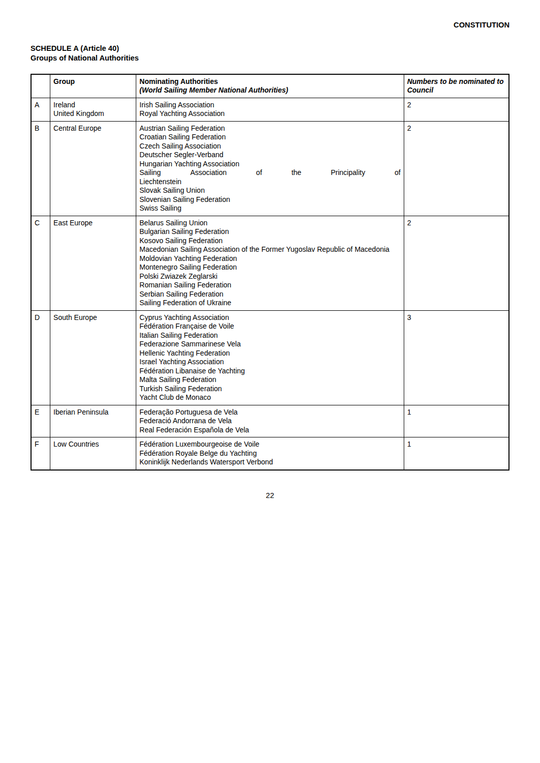CONSTITUTION
SCHEDULE A (Article 40)
Groups of National Authorities
| | Group | Nominating Authorities (World Sailing Member National Authorities) | Numbers to be nominated to Council |
| --- | --- | --- | --- |
| A | Ireland United Kingdom | Irish Sailing Association Royal Yachting Association | 2 |
| B | Central Europe | Austrian Sailing Federation Croatian Sailing Federation Czech Sailing Association Deutscher Segler-Verband Hungarian Yachting Association Sailing Association of the Principality of Liechtenstein Slovak Sailing Union Slovenian Sailing Federation Swiss Sailing | 2 |
| C | East Europe | Belarus Sailing Union Bulgarian Sailing Federation Kosovo Sailing Federation Macedonian Sailing Association of the Former Yugoslav Republic of Macedonia Moldovian Yachting Federation Montenegro Sailing Federation Polski Zwiazek Zeglarski Romanian Sailing Federation Serbian Sailing Federation Sailing Federation of Ukraine | 2 |
| D | South Europe | Cyprus Yachting Association Fédération Française de Voile Italian Sailing Federation Federazione Sammarinese Vela Hellenic Yachting Federation Israel Yachting Association Fédération Libanaise de Yachting Malta Sailing Federation Turkish Sailing Federation Yacht Club de Monaco | 3 |
| E | Iberian Peninsula | Federação Portuguesa de Vela Federació Andorrana de Vela Real Federación Española de Vela | 1 |
| F | Low Countries | Fédération Luxembourgeoise de Voile Fédération Royale Belge du Yachting Koninklijk Nederlands Watersport Verbond | 1 |
22